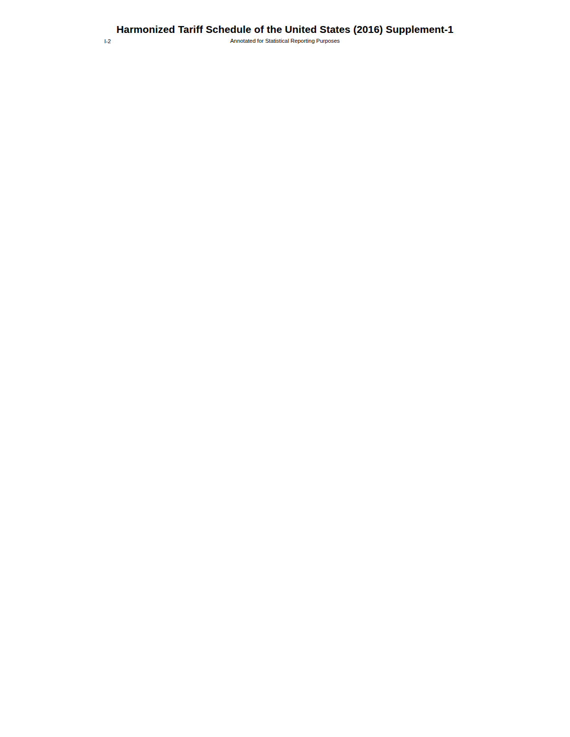Harmonized Tariff Schedule of the United States (2016) Supplement-1
Annotated for Statistical Reporting Purposes
I-2